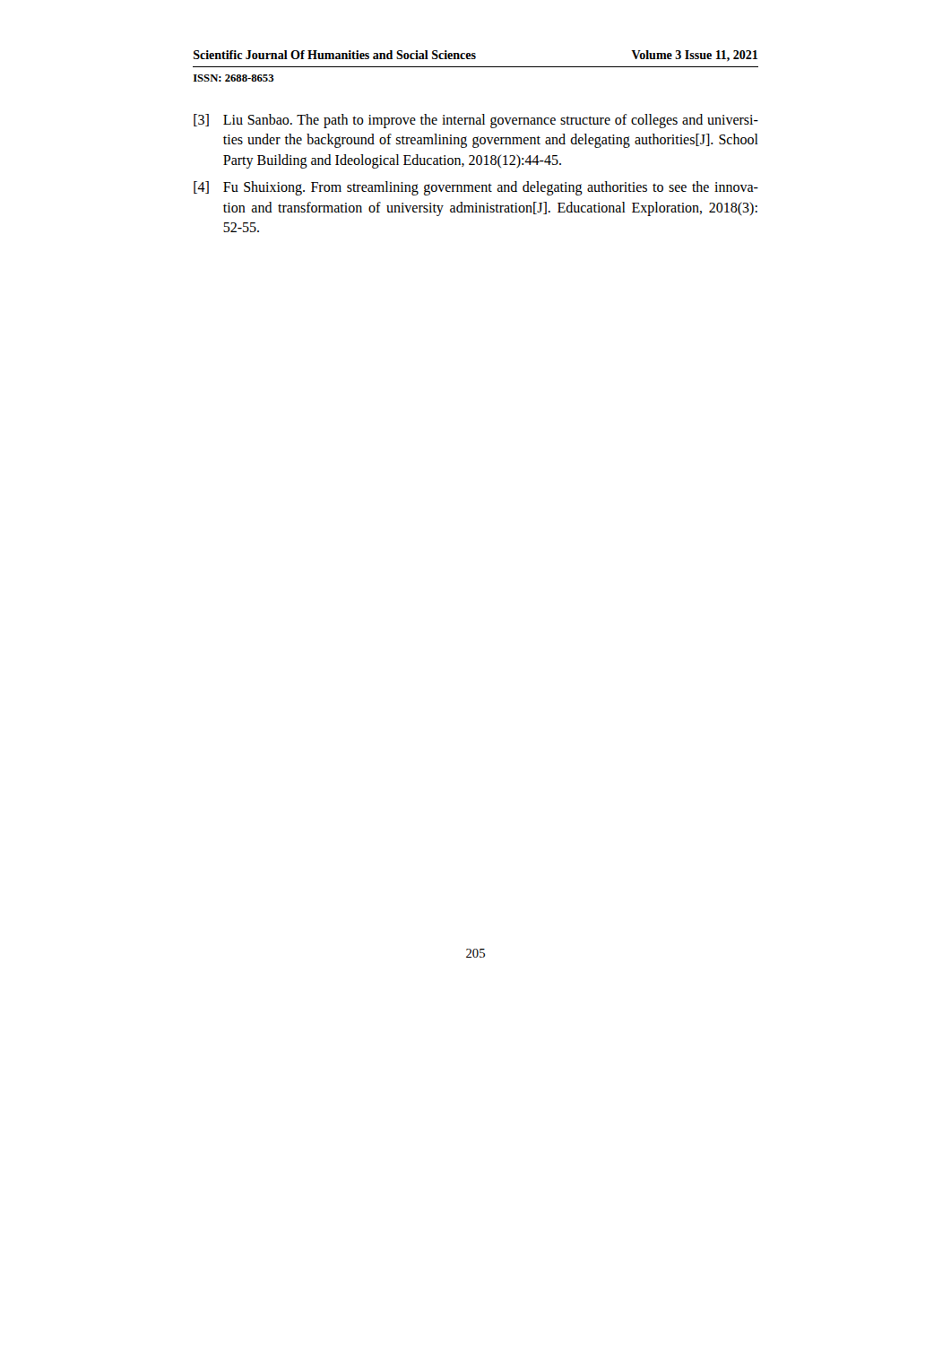Scientific Journal Of Humanities and Social Sciences Volume 3 Issue 11, 2021
ISSN: 2688-8653
[3] Liu Sanbao. The path to improve the internal governance structure of colleges and universities under the background of streamlining government and delegating authorities[J]. School Party Building and Ideological Education, 2018(12):44-45.
[4] Fu Shuixiong. From streamlining government and delegating authorities to see the innovation and transformation of university administration[J]. Educational Exploration, 2018(3): 52-55.
205